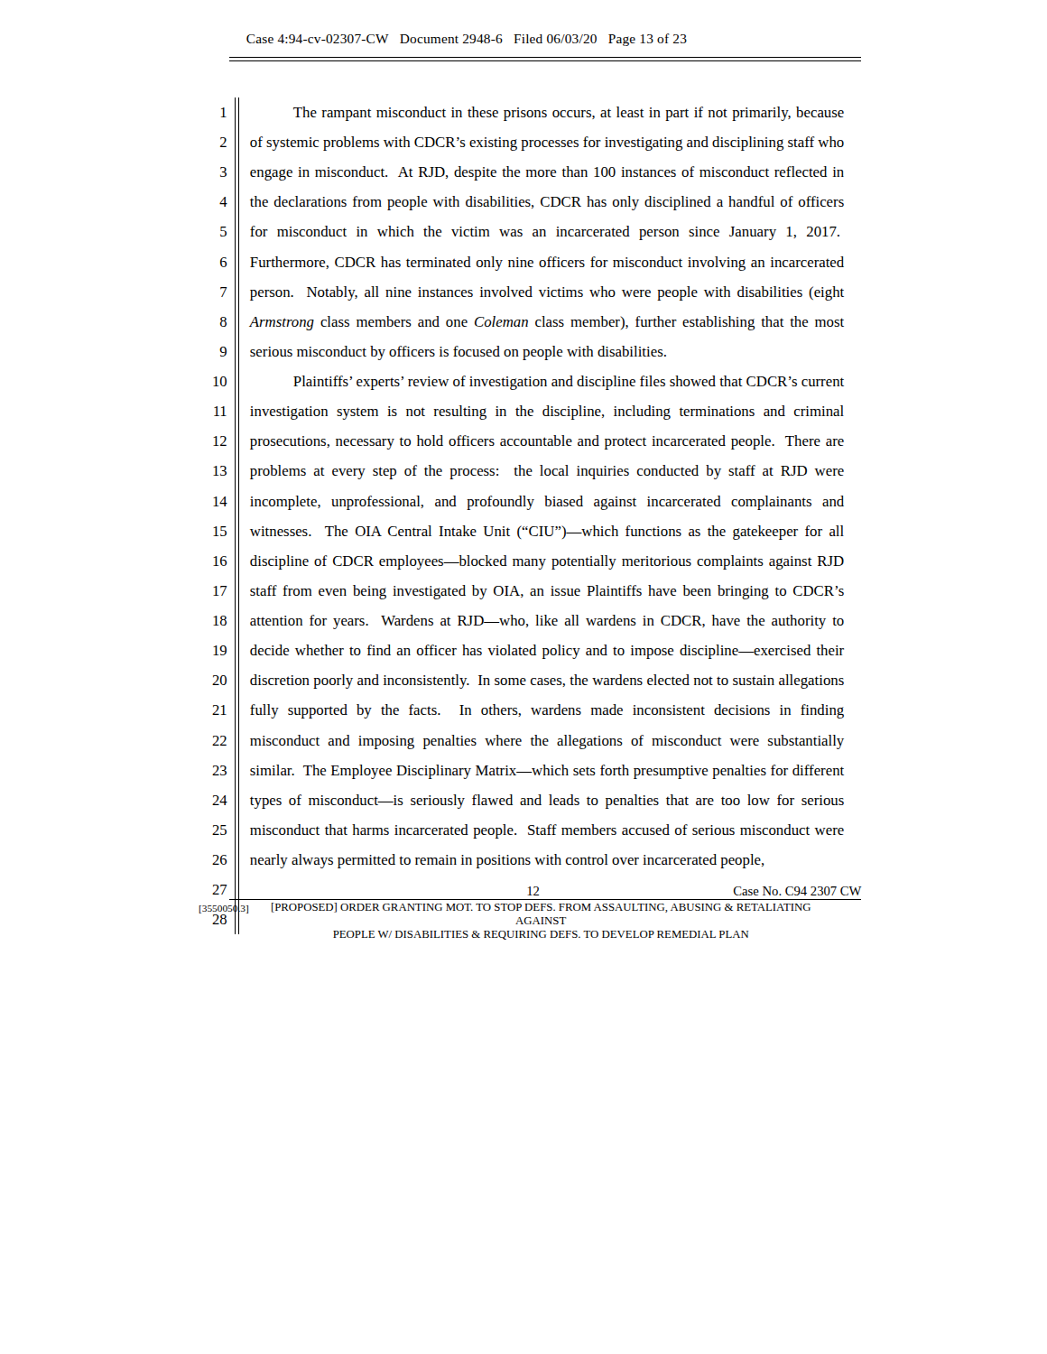Case 4:94-cv-02307-CW Document 2948-6 Filed 06/03/20 Page 13 of 23
1
2
3
4
5
6
7
8
9
10
11
12
13
14
15
16
17
18
19
20
21
22
23
24
25
26
27
28
The rampant misconduct in these prisons occurs, at least in part if not primarily, because of systemic problems with CDCR’s existing processes for investigating and disciplining staff who engage in misconduct. At RJD, despite the more than 100 instances of misconduct reflected in the declarations from people with disabilities, CDCR has only disciplined a handful of officers for misconduct in which the victim was an incarcerated person since January 1, 2017. Furthermore, CDCR has terminated only nine officers for misconduct involving an incarcerated person. Notably, all nine instances involved victims who were people with disabilities (eight Armstrong class members and one Coleman class member), further establishing that the most serious misconduct by officers is focused on people with disabilities.
Plaintiffs’ experts’ review of investigation and discipline files showed that CDCR’s current investigation system is not resulting in the discipline, including terminations and criminal prosecutions, necessary to hold officers accountable and protect incarcerated people. There are problems at every step of the process: the local inquiries conducted by staff at RJD were incomplete, unprofessional, and profoundly biased against incarcerated complainants and witnesses. The OIA Central Intake Unit (“CIU”)—which functions as the gatekeeper for all discipline of CDCR employees—blocked many potentially meritorious complaints against RJD staff from even being investigated by OIA, an issue Plaintiffs have been bringing to CDCR’s attention for years. Wardens at RJD—who, like all wardens in CDCR, have the authority to decide whether to find an officer has violated policy and to impose discipline—exercised their discretion poorly and inconsistently. In some cases, the wardens elected not to sustain allegations fully supported by the facts. In others, wardens made inconsistent decisions in finding misconduct and imposing penalties where the allegations of misconduct were substantially similar. The Employee Disciplinary Matrix—which sets forth presumptive penalties for different types of misconduct—is seriously flawed and leads to penalties that are too low for serious misconduct that harms incarcerated people. Staff members accused of serious misconduct were nearly always permitted to remain in positions with control over incarcerated people,
12
Case No. C94 2307 CW
[3550050.3]
[PROPOSED] ORDER GRANTING MOT. TO STOP DEFS. FROM ASSAULTING, ABUSING & RETALIATING AGAINST
PEOPLE W/ DISABILITIES & REQUIRING DEFS. TO DEVELOP REMEDIAL PLAN